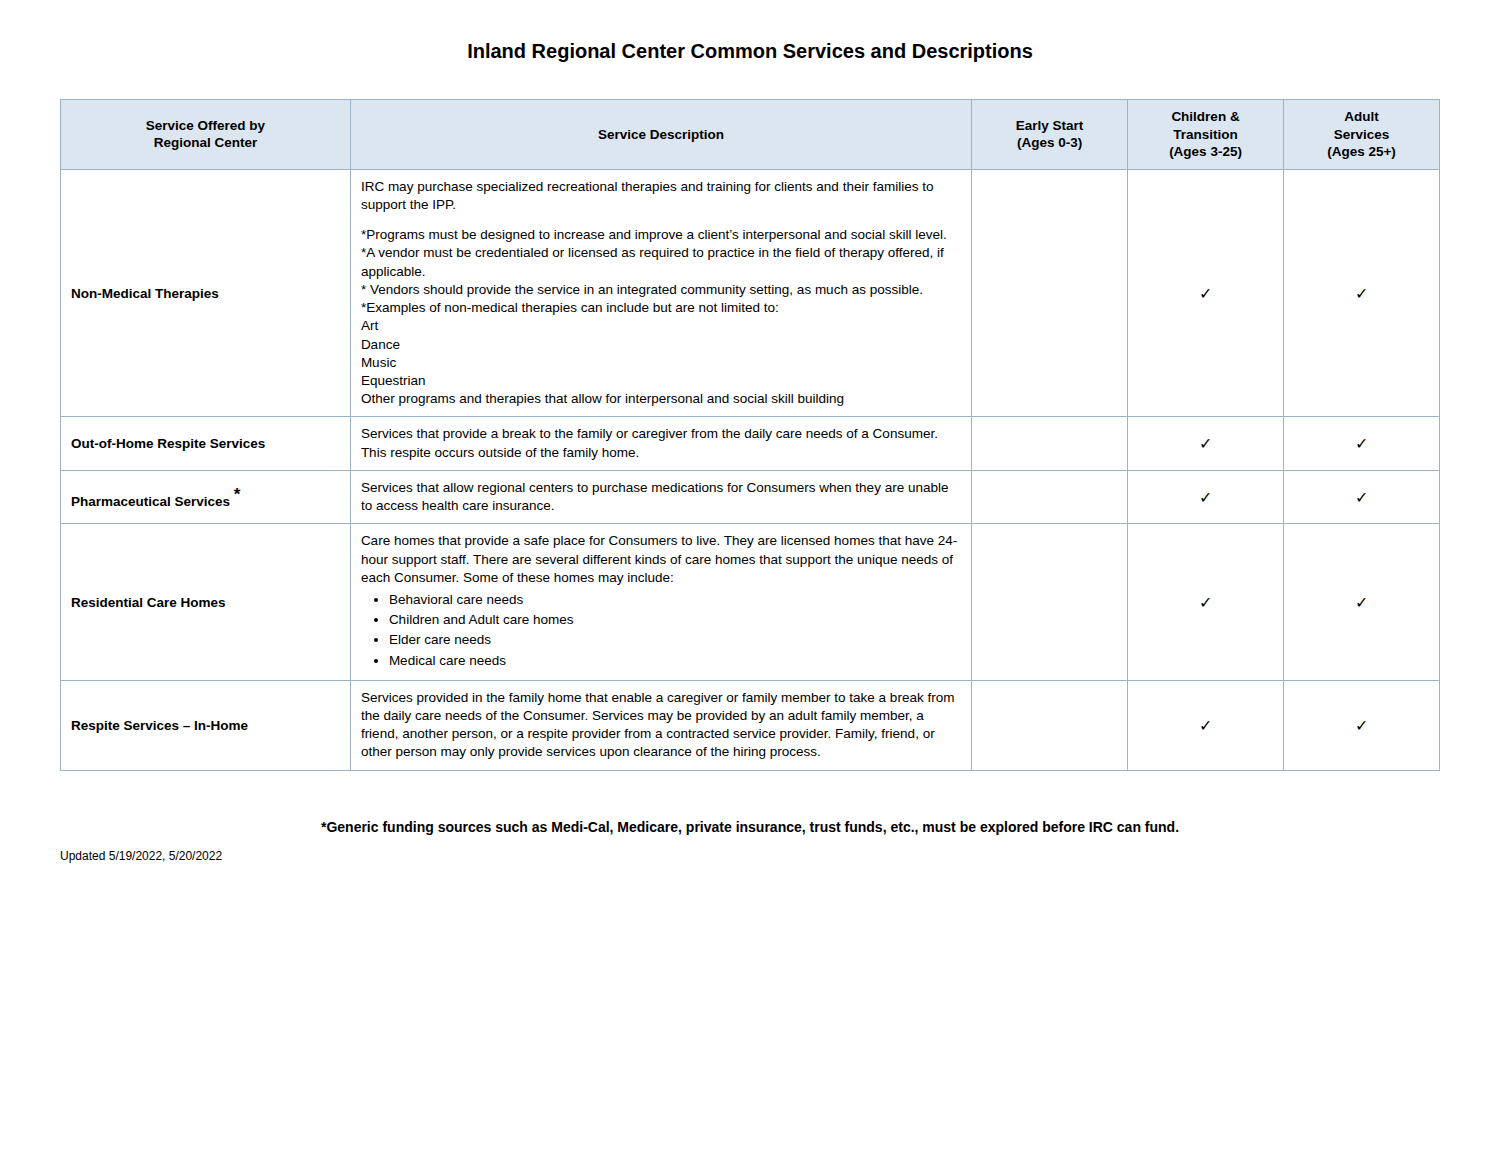Inland Regional Center Common Services and Descriptions
| Service Offered by Regional Center | Service Description | Early Start (Ages 0-3) | Children & Transition (Ages 3-25) | Adult Services (Ages 25+) |
| --- | --- | --- | --- | --- |
| Non-Medical Therapies | IRC may purchase specialized recreational therapies and training for clients and their families to support the IPP. *Programs must be designed to increase and improve a client’s interpersonal and social skill level. *A vendor must be credentialed or licensed as required to practice in the field of therapy offered, if applicable. * Vendors should provide the service in an integrated community setting, as much as possible. *Examples of non-medical therapies can include but are not limited to: Art Dance Music Equestrian Other programs and therapies that allow for interpersonal and social skill building | | ✓ | ✓ |
| Out-of-Home Respite Services | Services that provide a break to the family or caregiver from the daily care needs of a Consumer. This respite occurs outside of the family home. | | ✓ | ✓ |
| Pharmaceutical Services * | Services that allow regional centers to purchase medications for Consumers when they are unable to access health care insurance. | | ✓ | ✓ |
| Residential Care Homes | Care homes that provide a safe place for Consumers to live. They are licensed homes that have 24-hour support staff. There are several different kinds of care homes that support the unique needs of each Consumer. Some of these homes may include: Behavioral care needs Children and Adult care homes Elder care needs Medical care needs | | ✓ | ✓ |
| Respite Services – In-Home | Services provided in the family home that enable a caregiver or family member to take a break from the daily care needs of the Consumer. Services may be provided by an adult family member, a friend, another person, or a respite provider from a contracted service provider. Family, friend, or other person may only provide services upon clearance of the hiring process. | | ✓ | ✓ |
*Generic funding sources such as Medi-Cal, Medicare, private insurance, trust funds, etc., must be explored before IRC can fund.
Updated 5/19/2022, 5/20/2022